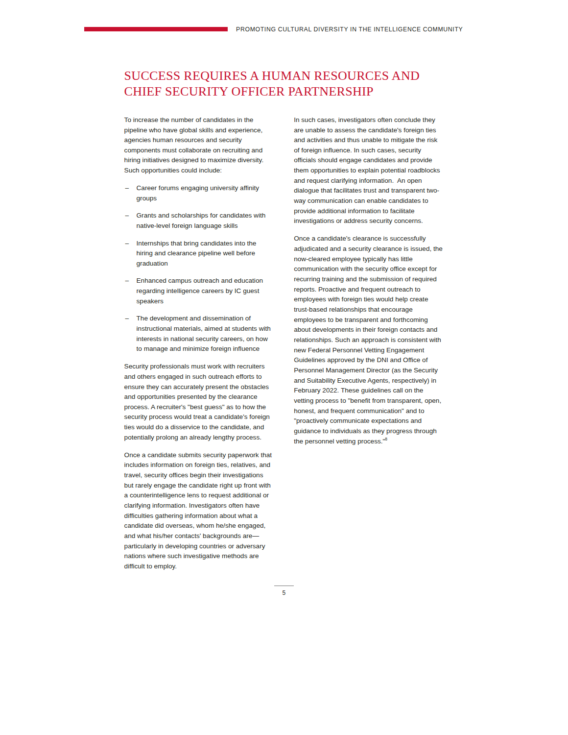Promoting Cultural Diversity in the Intelligence Community
Success Requires a Human Resources and
Chief Security Officer Partnership
To increase the number of candidates in the pipeline who have global skills and experience, agencies human resources and security components must collaborate on recruiting and hiring initiatives designed to maximize diversity. Such opportunities could include:
Career forums engaging university affinity groups
Grants and scholarships for candidates with native-level foreign language skills
Internships that bring candidates into the hiring and clearance pipeline well before graduation
Enhanced campus outreach and education regarding intelligence careers by IC guest speakers
The development and dissemination of instructional materials, aimed at students with interests in national security careers, on how to manage and minimize foreign influence
Security professionals must work with recruiters and others engaged in such outreach efforts to ensure they can accurately present the obstacles and opportunities presented by the clearance process. A recruiter's "best guess" as to how the security process would treat a candidate's foreign ties would do a disservice to the candidate, and potentially prolong an already lengthy process.
Once a candidate submits security paperwork that includes information on foreign ties, relatives, and travel, security offices begin their investigations but rarely engage the candidate right up front with a counterintelligence lens to request additional or clarifying information. Investigators often have difficulties gathering information about what a candidate did overseas, whom he/she engaged, and what his/her contacts' backgrounds are—particularly in developing countries or adversary nations where such investigative methods are difficult to employ.
In such cases, investigators often conclude they are unable to assess the candidate's foreign ties and activities and thus unable to mitigate the risk of foreign influence. In such cases, security officials should engage candidates and provide them opportunities to explain potential roadblocks and request clarifying information. An open dialogue that facilitates trust and transparent two-way communication can enable candidates to provide additional information to facilitate investigations or address security concerns.
Once a candidate's clearance is successfully adjudicated and a security clearance is issued, the now-cleared employee typically has little communication with the security office except for recurring training and the submission of required reports. Proactive and frequent outreach to employees with foreign ties would help create trust-based relationships that encourage employees to be transparent and forthcoming about developments in their foreign contacts and relationships. Such an approach is consistent with new Federal Personnel Vetting Engagement Guidelines approved by the DNI and Office of Personnel Management Director (as the Security and Suitability Executive Agents, respectively) in February 2022. These guidelines call on the vetting process to "benefit from transparent, open, honest, and frequent communication" and to "proactively communicate expectations and guidance to individuals as they progress through the personnel vetting process."8
5